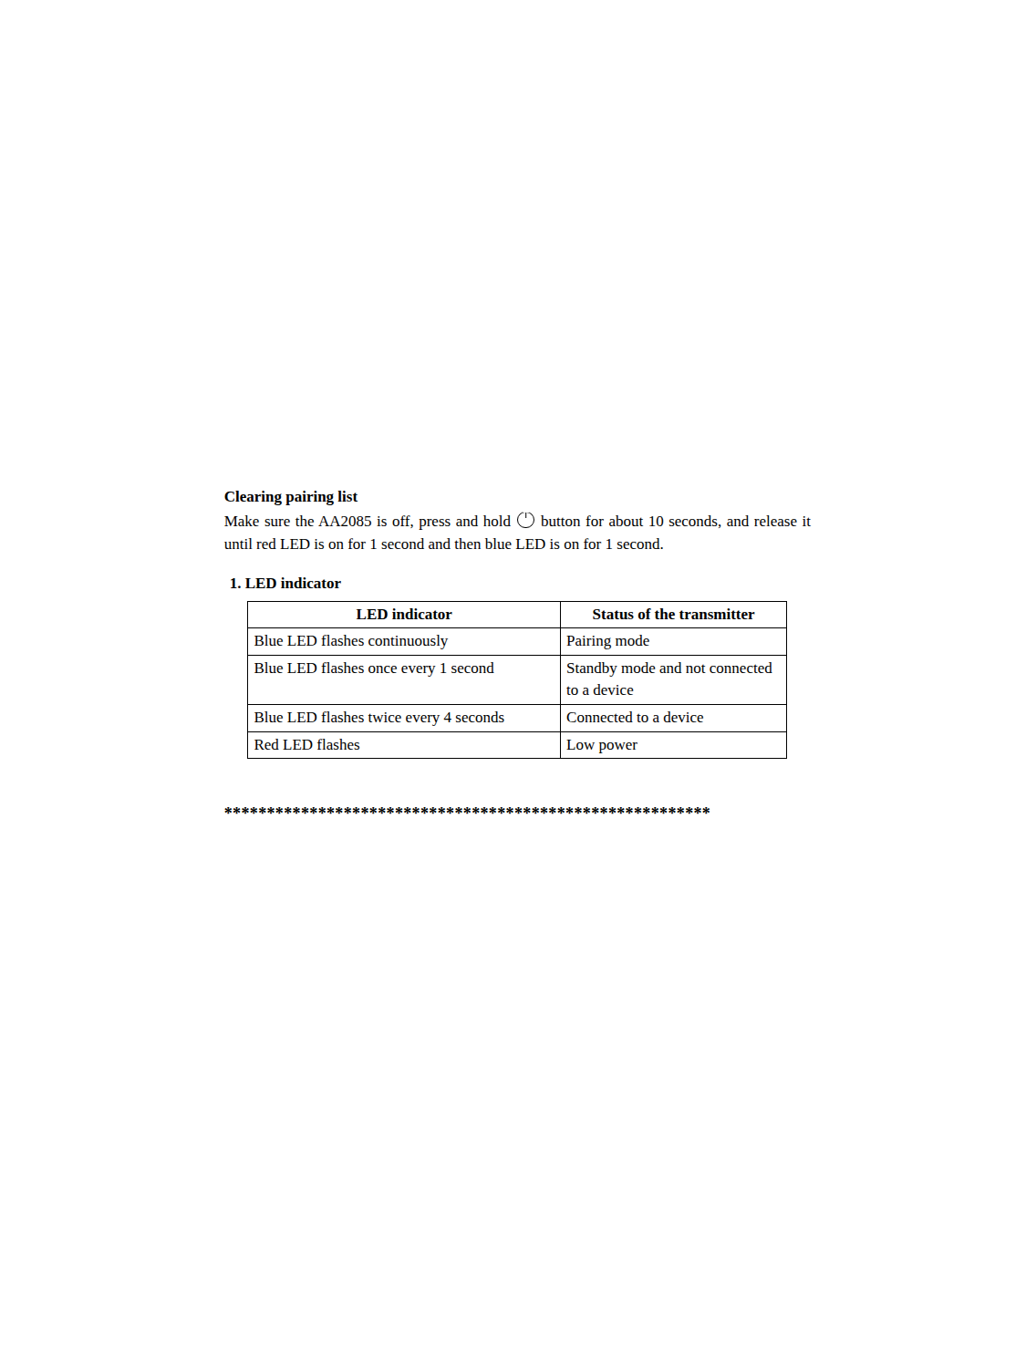Clearing pairing list
Make sure the AA2085 is off, press and hold button for about 10 seconds, and release it until red LED is on for 1 second and then blue LED is on for 1 second.
LED indicator
| LED indicator | Status of the transmitter |
| --- | --- |
| Blue LED flashes continuously | Pairing mode |
| Blue LED flashes once every 1 second | Standby mode and not connected to a device |
| Blue LED flashes twice every 4 seconds | Connected to a device |
| Red LED flashes | Low power |
*********************************************************